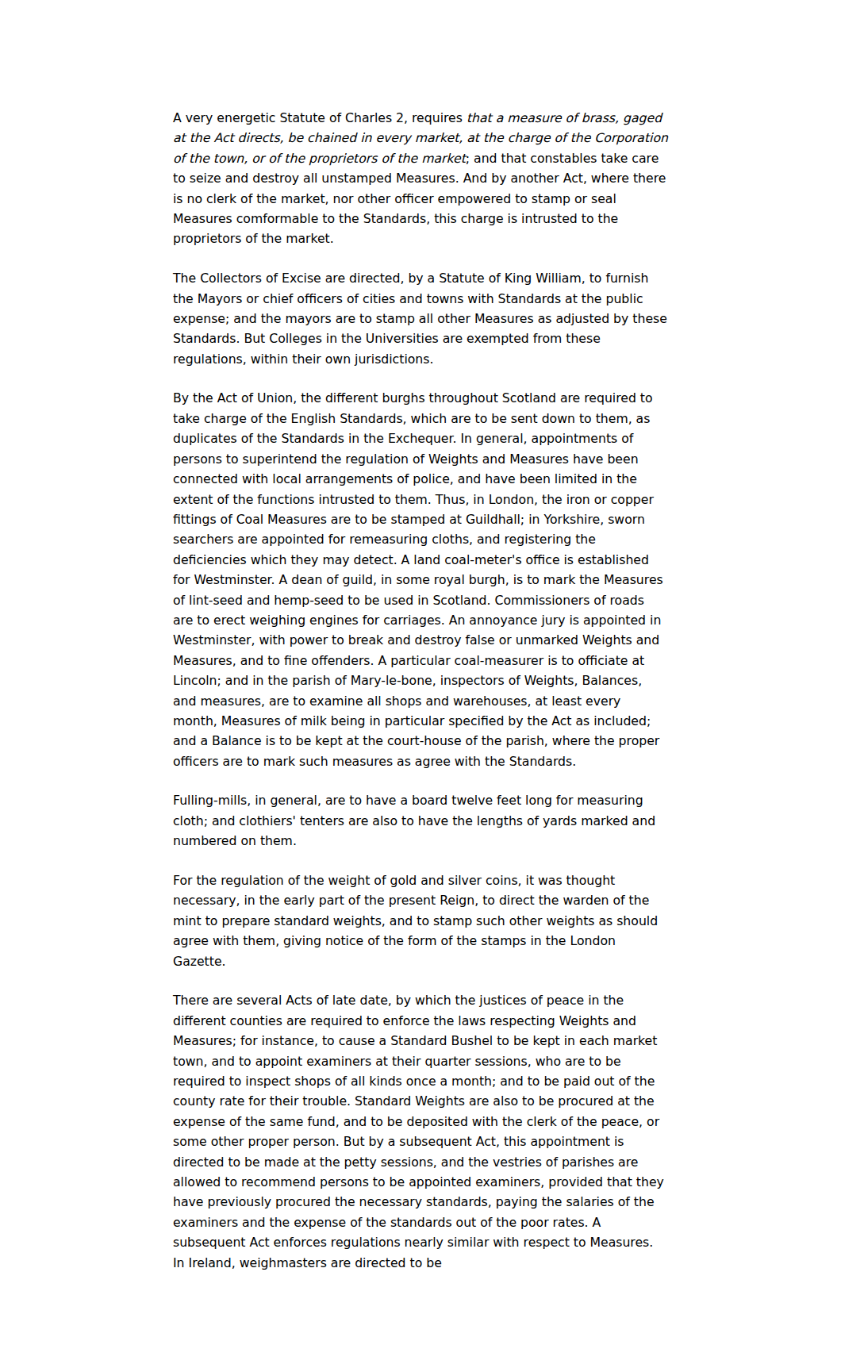A very energetic Statute of Charles 2, requires that a measure of brass, gaged at the Act directs, be chained in every market, at the charge of the Corporation of the town, or of the proprietors of the market; and that constables take care to seize and destroy all unstamped Measures. And by another Act, where there is no clerk of the market, nor other officer empowered to stamp or seal Measures comformable to the Standards, this charge is intrusted to the proprietors of the market.
The Collectors of Excise are directed, by a Statute of King William, to furnish the Mayors or chief officers of cities and towns with Standards at the public expense; and the mayors are to stamp all other Measures as adjusted by these Standards. But Colleges in the Universities are exempted from these regulations, within their own jurisdictions.
By the Act of Union, the different burghs throughout Scotland are required to take charge of the English Standards, which are to be sent down to them, as duplicates of the Standards in the Exchequer. In general, appointments of persons to superintend the regulation of Weights and Measures have been connected with local arrangements of police, and have been limited in the extent of the functions intrusted to them. Thus, in London, the iron or copper fittings of Coal Measures are to be stamped at Guildhall; in Yorkshire, sworn searchers are appointed for remeasuring cloths, and registering the deficiencies which they may detect. A land coal-meter's office is established for Westminster. A dean of guild, in some royal burgh, is to mark the Measures of lint-seed and hemp-seed to be used in Scotland. Commissioners of roads are to erect weighing engines for carriages. An annoyance jury is appointed in Westminster, with power to break and destroy false or unmarked Weights and Measures, and to fine offenders. A particular coal-measurer is to officiate at Lincoln; and in the parish of Mary-le-bone, inspectors of Weights, Balances, and measures, are to examine all shops and warehouses, at least every month, Measures of milk being in particular specified by the Act as included; and a Balance is to be kept at the court-house of the parish, where the proper officers are to mark such measures as agree with the Standards.
Fulling-mills, in general, are to have a board twelve feet long for measuring cloth; and clothiers' tenters are also to have the lengths of yards marked and numbered on them.
For the regulation of the weight of gold and silver coins, it was thought necessary, in the early part of the present Reign, to direct the warden of the mint to prepare standard weights, and to stamp such other weights as should agree with them, giving notice of the form of the stamps in the London Gazette.
There are several Acts of late date, by which the justices of peace in the different counties are required to enforce the laws respecting Weights and Measures; for instance, to cause a Standard Bushel to be kept in each market town, and to appoint examiners at their quarter sessions, who are to be required to inspect shops of all kinds once a month; and to be paid out of the county rate for their trouble. Standard Weights are also to be procured at the expense of the same fund, and to be deposited with the clerk of the peace, or some other proper person. But by a subsequent Act, this appointment is directed to be made at the petty sessions, and the vestries of parishes are allowed to recommend persons to be appointed examiners, provided that they have previously procured the necessary standards, paying the salaries of the examiners and the expense of the standards out of the poor rates. A subsequent Act enforces regulations nearly similar with respect to Measures. In Ireland, weighmasters are directed to be